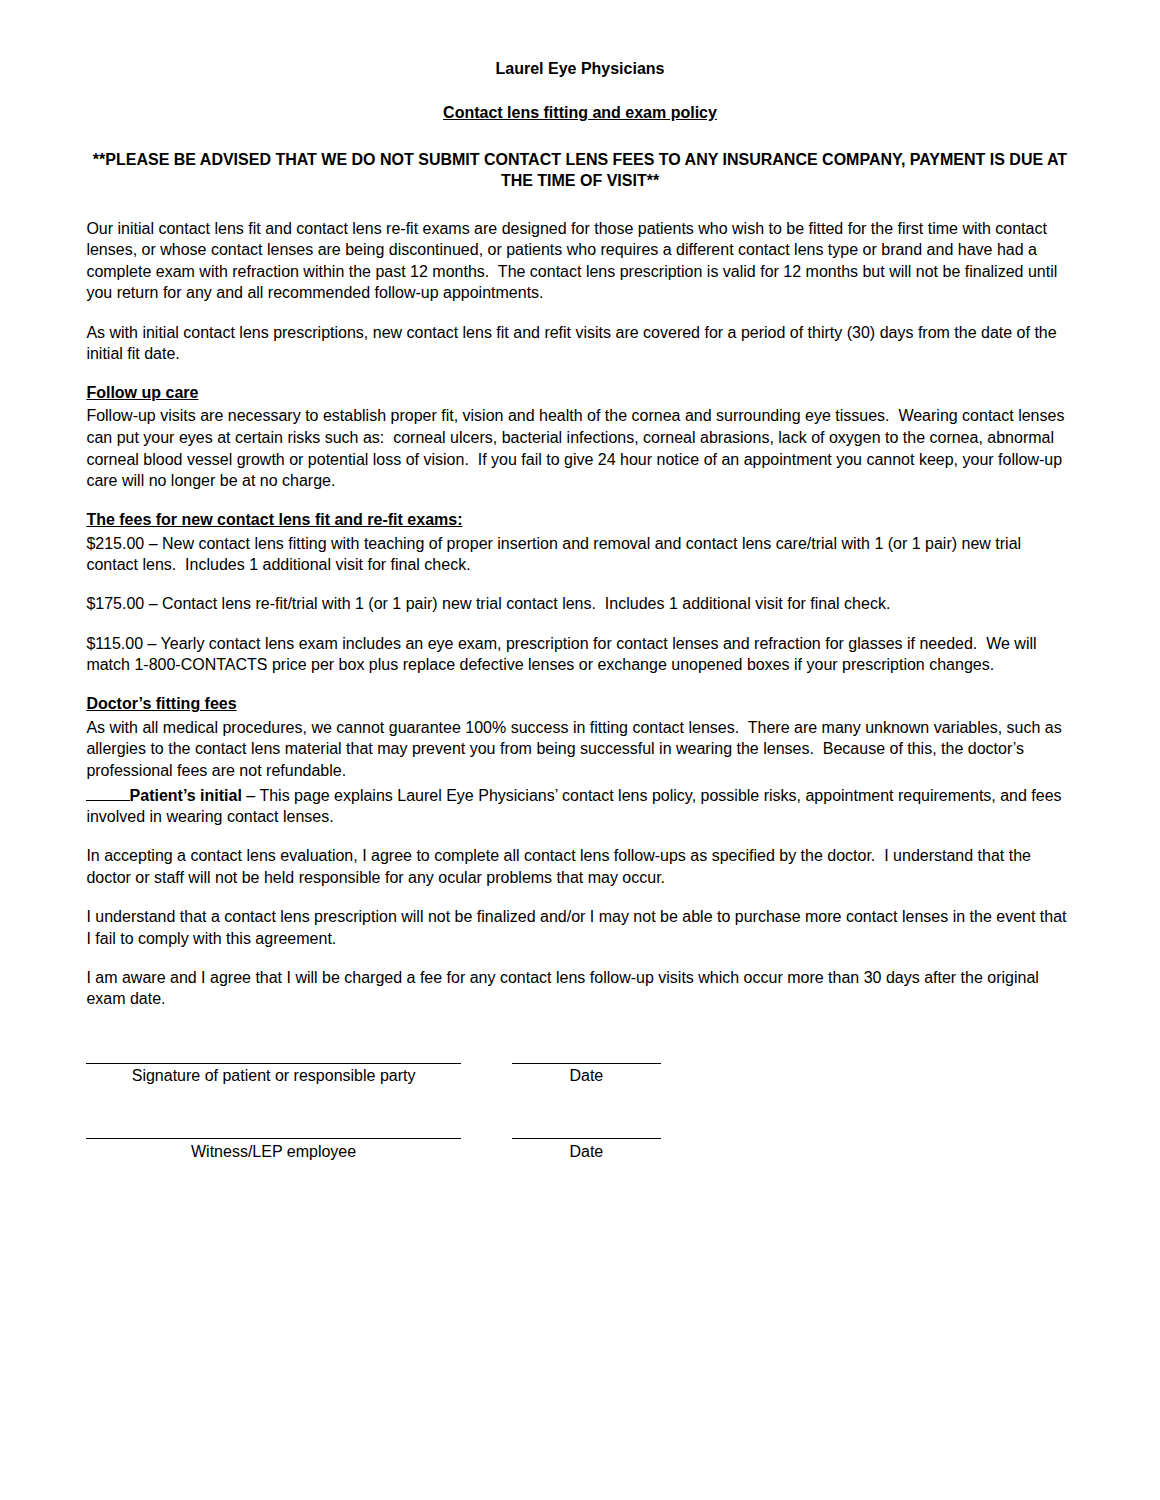Laurel Eye Physicians
Contact lens fitting and exam policy
**PLEASE BE ADVISED THAT WE DO NOT SUBMIT CONTACT LENS FEES TO ANY INSURANCE COMPANY, PAYMENT IS DUE AT THE TIME OF VISIT**
Our initial contact lens fit and contact lens re-fit exams are designed for those patients who wish to be fitted for the first time with contact lenses, or whose contact lenses are being discontinued, or patients who requires a different contact lens type or brand and have had a complete exam with refraction within the past 12 months. The contact lens prescription is valid for 12 months but will not be finalized until you return for any and all recommended follow-up appointments.
As with initial contact lens prescriptions, new contact lens fit and refit visits are covered for a period of thirty (30) days from the date of the initial fit date.
Follow up care
Follow-up visits are necessary to establish proper fit, vision and health of the cornea and surrounding eye tissues. Wearing contact lenses can put your eyes at certain risks such as: corneal ulcers, bacterial infections, corneal abrasions, lack of oxygen to the cornea, abnormal corneal blood vessel growth or potential loss of vision. If you fail to give 24 hour notice of an appointment you cannot keep, your follow-up care will no longer be at no charge.
The fees for new contact lens fit and re-fit exams:
$215.00 – New contact lens fitting with teaching of proper insertion and removal and contact lens care/trial with 1 (or 1 pair) new trial contact lens. Includes 1 additional visit for final check.
$175.00 – Contact lens re-fit/trial with 1 (or 1 pair) new trial contact lens. Includes 1 additional visit for final check.
$115.00 – Yearly contact lens exam includes an eye exam, prescription for contact lenses and refraction for glasses if needed. We will match 1-800-CONTACTS price per box plus replace defective lenses or exchange unopened boxes if your prescription changes.
Doctor’s fitting fees
As with all medical procedures, we cannot guarantee 100% success in fitting contact lenses. There are many unknown variables, such as allergies to the contact lens material that may prevent you from being successful in wearing the lenses. Because of this, the doctor’s professional fees are not refundable.
Patient’s initial – This page explains Laurel Eye Physicians’ contact lens policy, possible risks, appointment requirements, and fees involved in wearing contact lenses.
In accepting a contact lens evaluation, I agree to complete all contact lens follow-ups as specified by the doctor. I understand that the doctor or staff will not be held responsible for any ocular problems that may occur.
I understand that a contact lens prescription will not be finalized and/or I may not be able to purchase more contact lenses in the event that I fail to comply with this agreement.
I am aware and I agree that I will be charged a fee for any contact lens follow-up visits which occur more than 30 days after the original exam date.
Signature of patient or responsible party Date
Witness/LEP employee Date